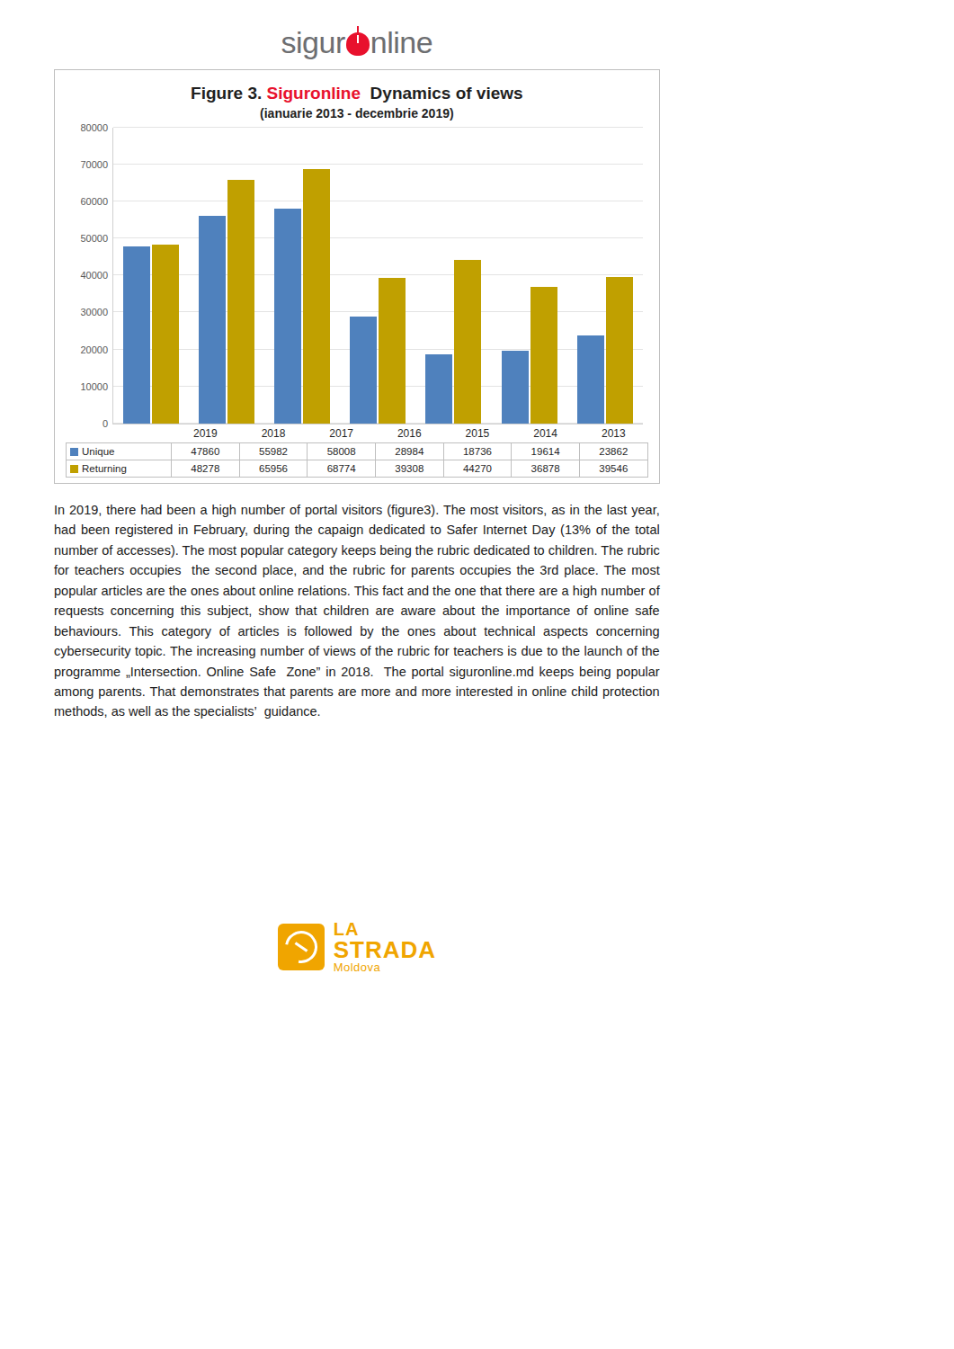sigur nline
Figure 3. Siguronline Dynamics of views
(ianuarie 2013 - decembrie 2019)
0
10000
20000
30000
40000
50000
60000
70000
80000
| | 2019 | 2018 | 2017 | 2016 | 2015 | 2014 | 2013 |
| Unique | 47860 | 55982 | 58008 | 28984 | 18736 | 19614 | 23862 |
| Returning | 48278 | 65956 | 68774 | 39308 | 44270 | 36878 | 39546 |
In 2019, there had been a high number of portal visitors (figure3). The most visitors, as in the last year, had been registered in February, during the capaign dedicated to Safer Internet Day (13% of the total number of accesses). The most popular category keeps being the rubric dedicated to children. The rubric for teachers occupies the second place, and the rubric for parents occupies the 3rd place. The most popular articles are the ones about online relations. This fact and the one that there are a high number of requests concerning this subject, show that children are aware about the importance of online safe behaviours. This category of articles is followed by the ones about technical aspects concerning cybersecurity topic. The increasing number of views of the rubric for teachers is due to the launch of the programme „Intersection. Online Safe Zone” in 2018. The portal siguronline.md keeps being popular among parents. That demonstrates that parents are more and more interested in online child protection methods, as well as the specialists’ guidance.
LA
STRADA
Moldova